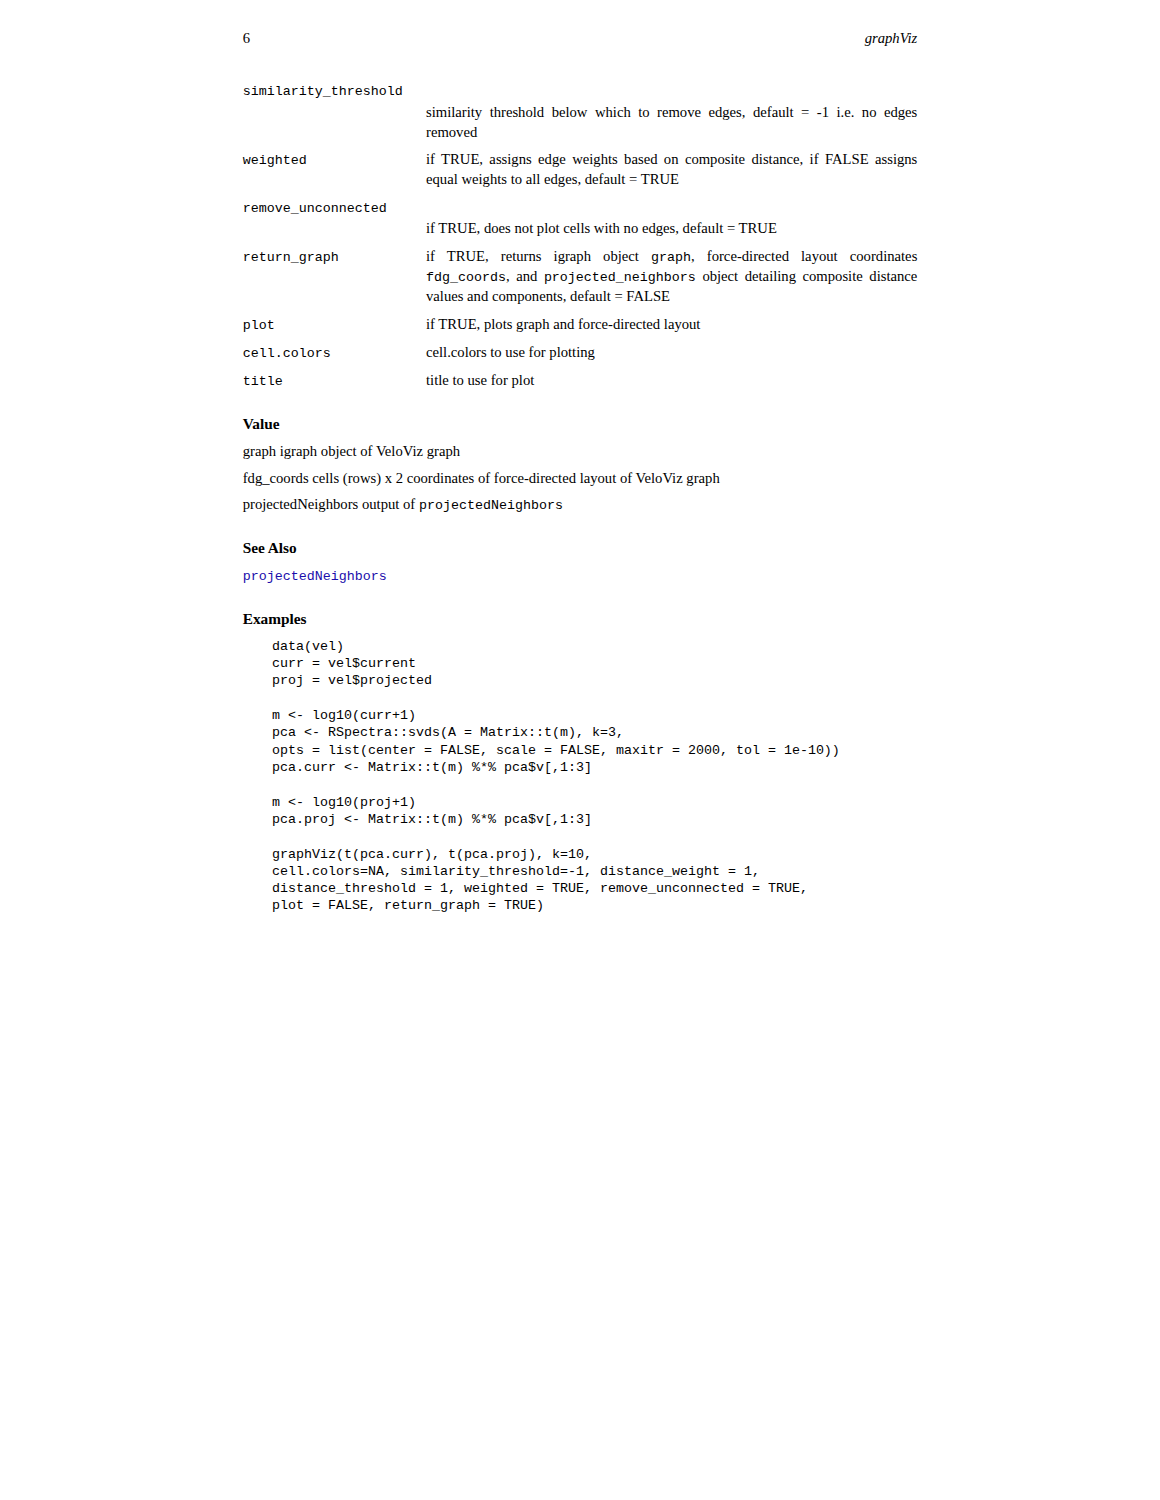6 graphViz
similarity_threshold
similarity threshold below which to remove edges, default = -1 i.e. no edges removed
weighted
if TRUE, assigns edge weights based on composite distance, if FALSE assigns equal weights to all edges, default = TRUE
remove_unconnected
if TRUE, does not plot cells with no edges, default = TRUE
return_graph
if TRUE, returns igraph object graph, force-directed layout coordinates fdg_coords, and projected_neighbors object detailing composite distance values and components, default = FALSE
plot
if TRUE, plots graph and force-directed layout
cell.colors
cell.colors to use for plotting
title
title to use for plot
Value
graph igraph object of VeloViz graph
fdg_coords cells (rows) x 2 coordinates of force-directed layout of VeloViz graph
projectedNeighbors output of projectedNeighbors
See Also
projectedNeighbors
Examples
data(vel)
curr = vel$current
proj = vel$projected

m <- log10(curr+1)
pca <- RSpectra::svds(A = Matrix::t(m), k=3,
opts = list(center = FALSE, scale = FALSE, maxitr = 2000, tol = 1e-10))
pca.curr <- Matrix::t(m) %*% pca$v[,1:3]

m <- log10(proj+1)
pca.proj <- Matrix::t(m) %*% pca$v[,1:3]

graphViz(t(pca.curr), t(pca.proj), k=10,
cell.colors=NA, similarity_threshold=-1, distance_weight = 1,
distance_threshold = 1, weighted = TRUE, remove_unconnected = TRUE,
plot = FALSE, return_graph = TRUE)